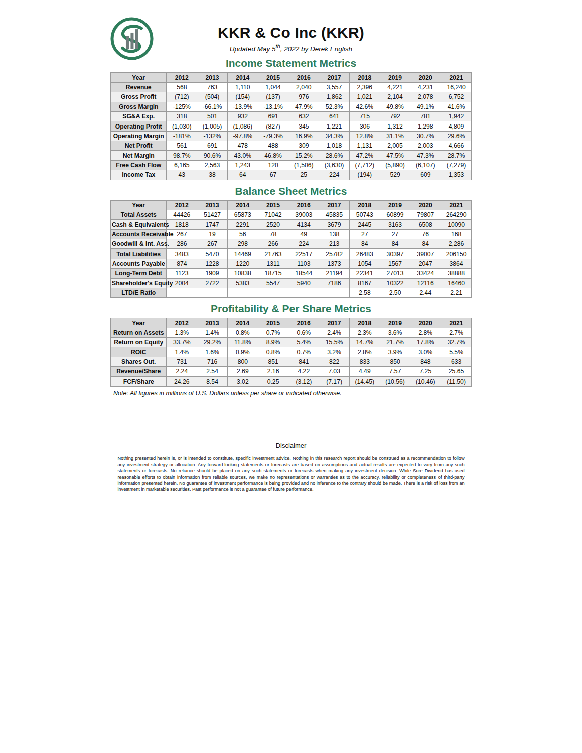KKR & Co Inc (KKR)
Updated May 5th, 2022 by Derek English
Income Statement Metrics
| Year | 2012 | 2013 | 2014 | 2015 | 2016 | 2017 | 2018 | 2019 | 2020 | 2021 |
| --- | --- | --- | --- | --- | --- | --- | --- | --- | --- | --- |
| Revenue | 568 | 763 | 1,110 | 1,044 | 2,040 | 3,557 | 2,396 | 4,221 | 4,231 | 16,240 |
| Gross Profit | (712) | (504) | (154) | (137) | 976 | 1,862 | 1,021 | 2,104 | 2,078 | 6,752 |
| Gross Margin | -125% | -66.1% | -13.9% | -13.1% | 47.9% | 52.3% | 42.6% | 49.8% | 49.1% | 41.6% |
| SG&A Exp. | 318 | 501 | 932 | 691 | 632 | 641 | 715 | 792 | 781 | 1,942 |
| Operating Profit | (1,030) | (1,005) | (1,086) | (827) | 345 | 1,221 | 306 | 1,312 | 1,298 | 4,809 |
| Operating Margin | -181% | -132% | -97.8% | -79.3% | 16.9% | 34.3% | 12.8% | 31.1% | 30.7% | 29.6% |
| Net Profit | 561 | 691 | 478 | 488 | 309 | 1,018 | 1,131 | 2,005 | 2,003 | 4,666 |
| Net Margin | 98.7% | 90.6% | 43.0% | 46.8% | 15.2% | 28.6% | 47.2% | 47.5% | 47.3% | 28.7% |
| Free Cash Flow | 6,165 | 2,563 | 1,243 | 120 | (1,506) | (3,630) | (7,712) | (5,890) | (6,107) | (7,279) |
| Income Tax | 43 | 38 | 64 | 67 | 25 | 224 | (194) | 529 | 609 | 1,353 |
Balance Sheet Metrics
| Year | 2012 | 2013 | 2014 | 2015 | 2016 | 2017 | 2018 | 2019 | 2020 | 2021 |
| --- | --- | --- | --- | --- | --- | --- | --- | --- | --- | --- |
| Total Assets | 44426 | 51427 | 65873 | 71042 | 39003 | 45835 | 50743 | 60899 | 79807 | 264290 |
| Cash & Equivalents | 1818 | 1747 | 2291 | 2520 | 4134 | 3679 | 2445 | 3163 | 6508 | 10090 |
| Accounts Receivable | 267 | 19 | 56 | 78 | 49 | 138 | 27 | 27 | 76 | 168 |
| Goodwill & Int. Ass. | 286 | 267 | 298 | 266 | 224 | 213 | 84 | 84 | 84 | 2,286 |
| Total Liabilities | 3483 | 5470 | 14469 | 21763 | 22517 | 25782 | 26483 | 30397 | 39007 | 206150 |
| Accounts Payable | 874 | 1228 | 1220 | 1311 | 1103 | 1373 | 1054 | 1567 | 2047 | 3864 |
| Long-Term Debt | 1123 | 1909 | 10838 | 18715 | 18544 | 21194 | 22341 | 27013 | 33424 | 38888 |
| Shareholder's Equity | 2004 | 2722 | 5383 | 5547 | 5940 | 7186 | 8167 | 10322 | 12116 | 16460 |
| LTD/E Ratio | | | | | | | 2.58 | 2.50 | 2.44 | 2.21 |
Profitability & Per Share Metrics
| Year | 2012 | 2013 | 2014 | 2015 | 2016 | 2017 | 2018 | 2019 | 2020 | 2021 |
| --- | --- | --- | --- | --- | --- | --- | --- | --- | --- | --- |
| Return on Assets | 1.3% | 1.4% | 0.8% | 0.7% | 0.6% | 2.4% | 2.3% | 3.6% | 2.8% | 2.7% |
| Return on Equity | 33.7% | 29.2% | 11.8% | 8.9% | 5.4% | 15.5% | 14.7% | 21.7% | 17.8% | 32.7% |
| ROIC | 1.4% | 1.6% | 0.9% | 0.8% | 0.7% | 3.2% | 2.8% | 3.9% | 3.0% | 5.5% |
| Shares Out. | 731 | 716 | 800 | 851 | 841 | 822 | 833 | 850 | 848 | 633 |
| Revenue/Share | 2.24 | 2.54 | 2.69 | 2.16 | 4.22 | 7.03 | 4.49 | 7.57 | 7.25 | 25.65 |
| FCF/Share | 24.26 | 8.54 | 3.02 | 0.25 | (3.12) | (7.17) | (14.45) | (10.56) | (10.46) | (11.50) |
Note: All figures in millions of U.S. Dollars unless per share or indicated otherwise.
Disclaimer
Nothing presented herein is, or is intended to constitute, specific investment advice. Nothing in this research report should be construed as a recommendation to follow any investment strategy or allocation. Any forward-looking statements or forecasts are based on assumptions and actual results are expected to vary from any such statements or forecasts. No reliance should be placed on any such statements or forecasts when making any investment decision. While Sure Dividend has used reasonable efforts to obtain information from reliable sources, we make no representations or warranties as to the accuracy, reliability or completeness of third-party information presented herein. No guarantee of investment performance is being provided and no inference to the contrary should be made. There is a risk of loss from an investment in marketable securities. Past performance is not a guarantee of future performance.